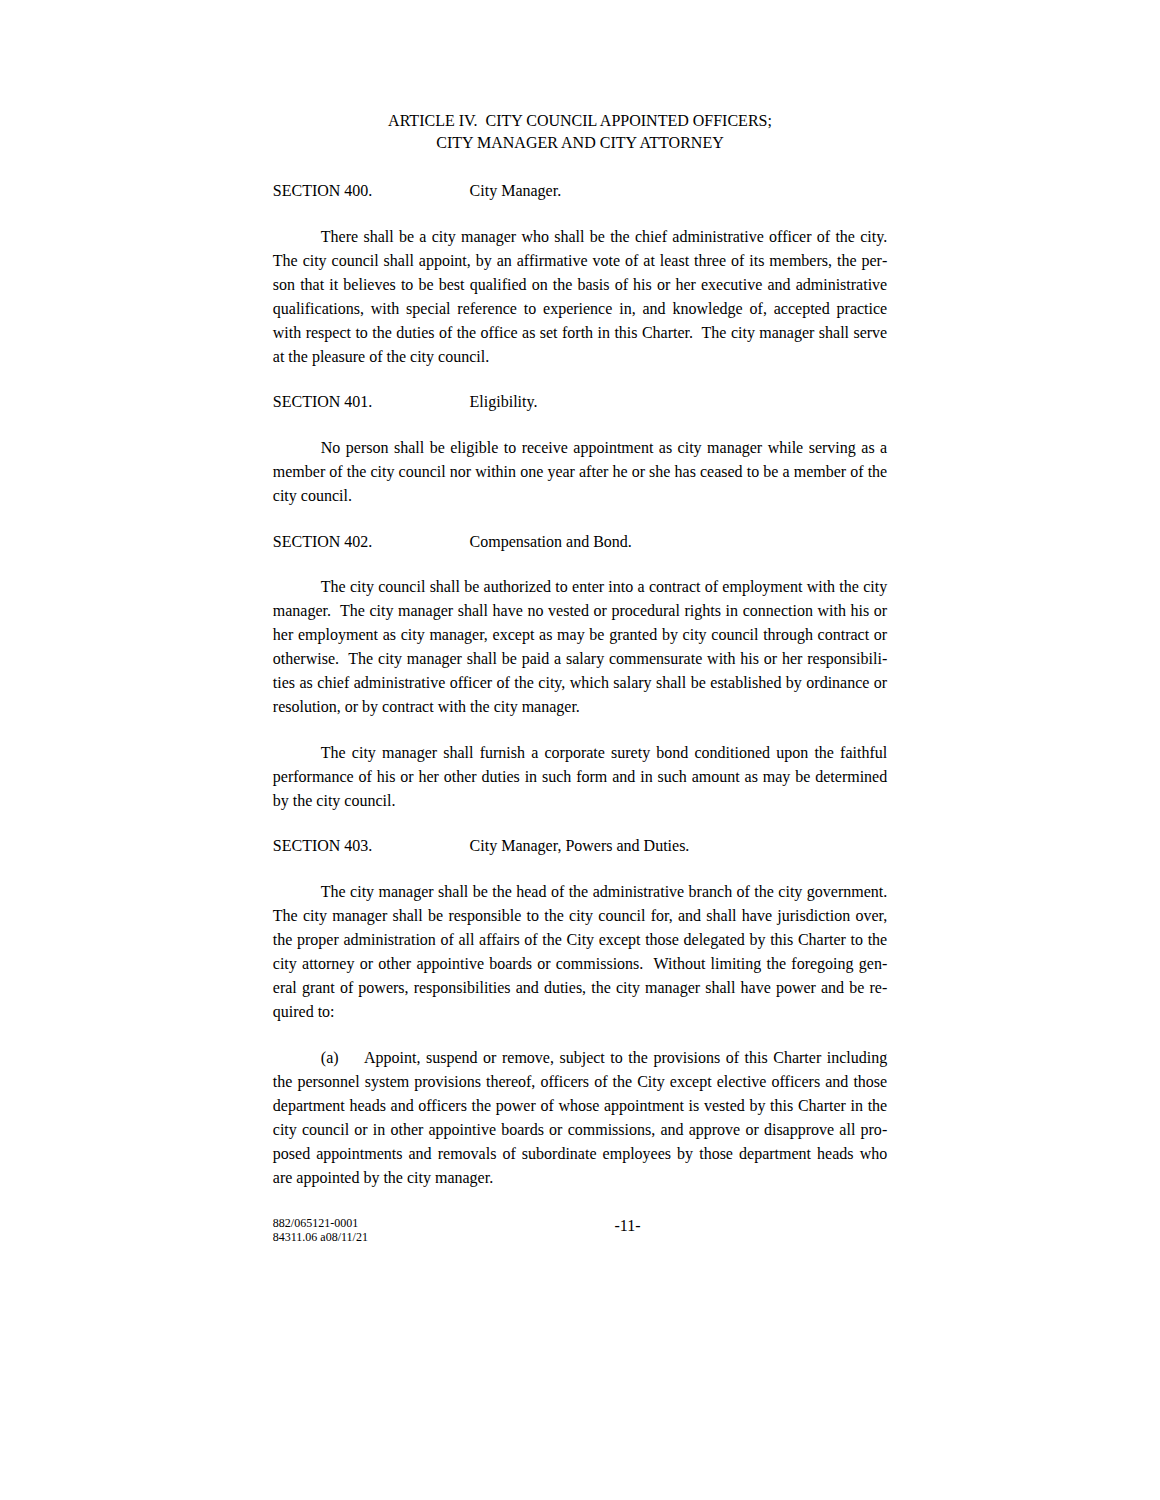Article IV. City Council Appointed Officers;
City Manager and City Attorney
SECTION 400. City Manager.
There shall be a city manager who shall be the chief administrative officer of the city. The city council shall appoint, by an affirmative vote of at least three of its members, the person that it believes to be best qualified on the basis of his or her executive and administrative qualifications, with special reference to experience in, and knowledge of, accepted practice with respect to the duties of the office as set forth in this Charter. The city manager shall serve at the pleasure of the city council.
SECTION 401. Eligibility.
No person shall be eligible to receive appointment as city manager while serving as a member of the city council nor within one year after he or she has ceased to be a member of the city council.
SECTION 402. Compensation and Bond.
The city council shall be authorized to enter into a contract of employment with the city manager. The city manager shall have no vested or procedural rights in connection with his or her employment as city manager, except as may be granted by city council through contract or otherwise. The city manager shall be paid a salary commensurate with his or her responsibilities as chief administrative officer of the city, which salary shall be established by ordinance or resolution, or by contract with the city manager.
The city manager shall furnish a corporate surety bond conditioned upon the faithful performance of his or her other duties in such form and in such amount as may be determined by the city council.
SECTION 403. City Manager, Powers and Duties.
The city manager shall be the head of the administrative branch of the city government. The city manager shall be responsible to the city council for, and shall have jurisdiction over, the proper administration of all affairs of the City except those delegated by this Charter to the city attorney or other appointive boards or commissions. Without limiting the foregoing general grant of powers, responsibilities and duties, the city manager shall have power and be required to:
(a) Appoint, suspend or remove, subject to the provisions of this Charter including the personnel system provisions thereof, officers of the City except elective officers and those department heads and officers the power of whose appointment is vested by this Charter in the city council or in other appointive boards or commissions, and approve or disapprove all proposed appointments and removals of subordinate employees by those department heads who are appointed by the city manager.
882/065121-0001
84311.06 a08/11/21
-11-